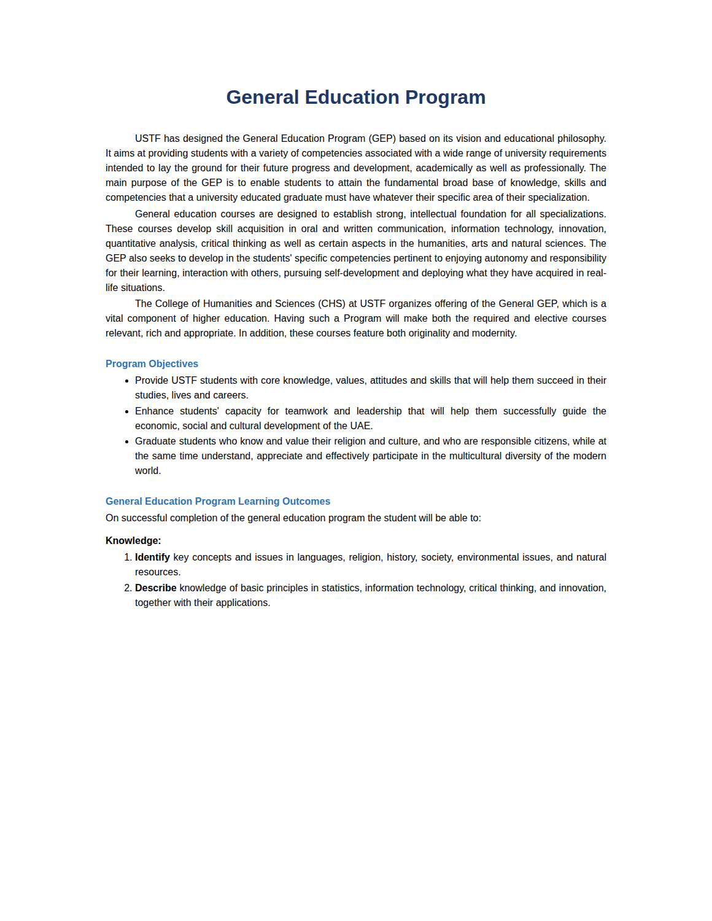General Education Program
USTF has designed the General Education Program (GEP) based on its vision and educational philosophy. It aims at providing students with a variety of competencies associated with a wide range of university requirements intended to lay the ground for their future progress and development, academically as well as professionally. The main purpose of the GEP is to enable students to attain the fundamental broad base of knowledge, skills and competencies that a university educated graduate must have whatever their specific area of their specialization.
General education courses are designed to establish strong, intellectual foundation for all specializations. These courses develop skill acquisition in oral and written communication, information technology, innovation, quantitative analysis, critical thinking as well as certain aspects in the humanities, arts and natural sciences. The GEP also seeks to develop in the students' specific competencies pertinent to enjoying autonomy and responsibility for their learning, interaction with others, pursuing self-development and deploying what they have acquired in real-life situations.
The College of Humanities and Sciences (CHS) at USTF organizes offering of the General GEP, which is a vital component of higher education. Having such a Program will make both the required and elective courses relevant, rich and appropriate. In addition, these courses feature both originality and modernity.
Program Objectives
Provide USTF students with core knowledge, values, attitudes and skills that will help them succeed in their studies, lives and careers.
Enhance students' capacity for teamwork and leadership that will help them successfully guide the economic, social and cultural development of the UAE.
Graduate students who know and value their religion and culture, and who are responsible citizens, while at the same time understand, appreciate and effectively participate in the multicultural diversity of the modern world.
General Education Program Learning Outcomes
On successful completion of the general education program the student will be able to:
Knowledge:
Identify key concepts and issues in languages, religion, history, society, environmental issues, and natural resources.
Describe knowledge of basic principles in statistics, information technology, critical thinking, and innovation, together with their applications.